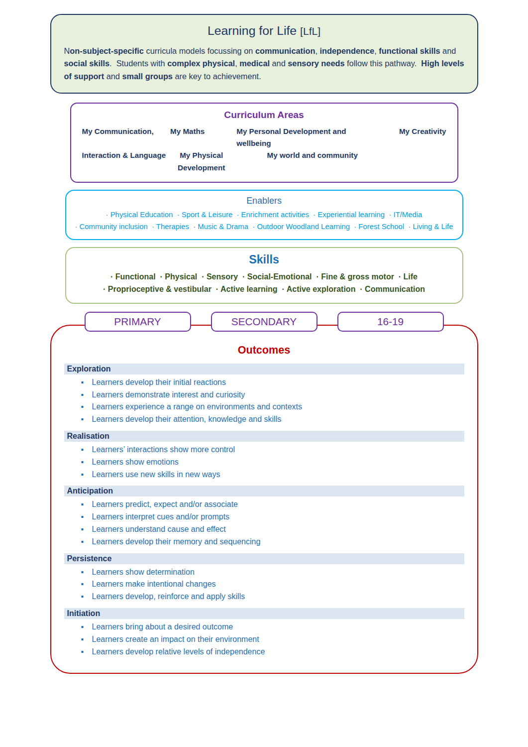Learning for Life [LfL]
Non-subject-specific curricula models focussing on communication, independence, functional skills and social skills. Students with complex physical, medical and sensory needs follow this pathway. High levels of support and small groups are key to achievement.
Curriculum Areas
| My Communication, | My Maths | My Personal Development and wellbeing | My Creativity |
| Interaction & Language | My Physical Development | My world and community | |
Enablers
· Physical Education · Sport & Leisure · Enrichment activities · Experiential learning · IT/Media
· Community inclusion · Therapies · Music & Drama · Outdoor Woodland Learning · Forest School · Living & Life
Skills
· Functional · Physical · Sensory · Social-Emotional · Fine & gross motor · Life
· Proprioceptive & vestibular · Active learning · Active exploration · Communication
PRIMARY
SECONDARY
16-19
Outcomes
Exploration
Learners develop their initial reactions
Learners demonstrate interest and curiosity
Learners experience a range on environments and contexts
Learners develop their attention, knowledge and skills
Realisation
Learners’ interactions show more control
Learners show emotions
Learners use new skills in new ways
Anticipation
Learners predict, expect and/or associate
Learners interpret cues and/or prompts
Learners understand cause and effect
Learners develop their memory and sequencing
Persistence
Learners show determination
Learners make intentional changes
Learners develop, reinforce and apply skills
Initiation
Learners bring about a desired outcome
Learners create an impact on their environment
Learners develop relative levels of independence